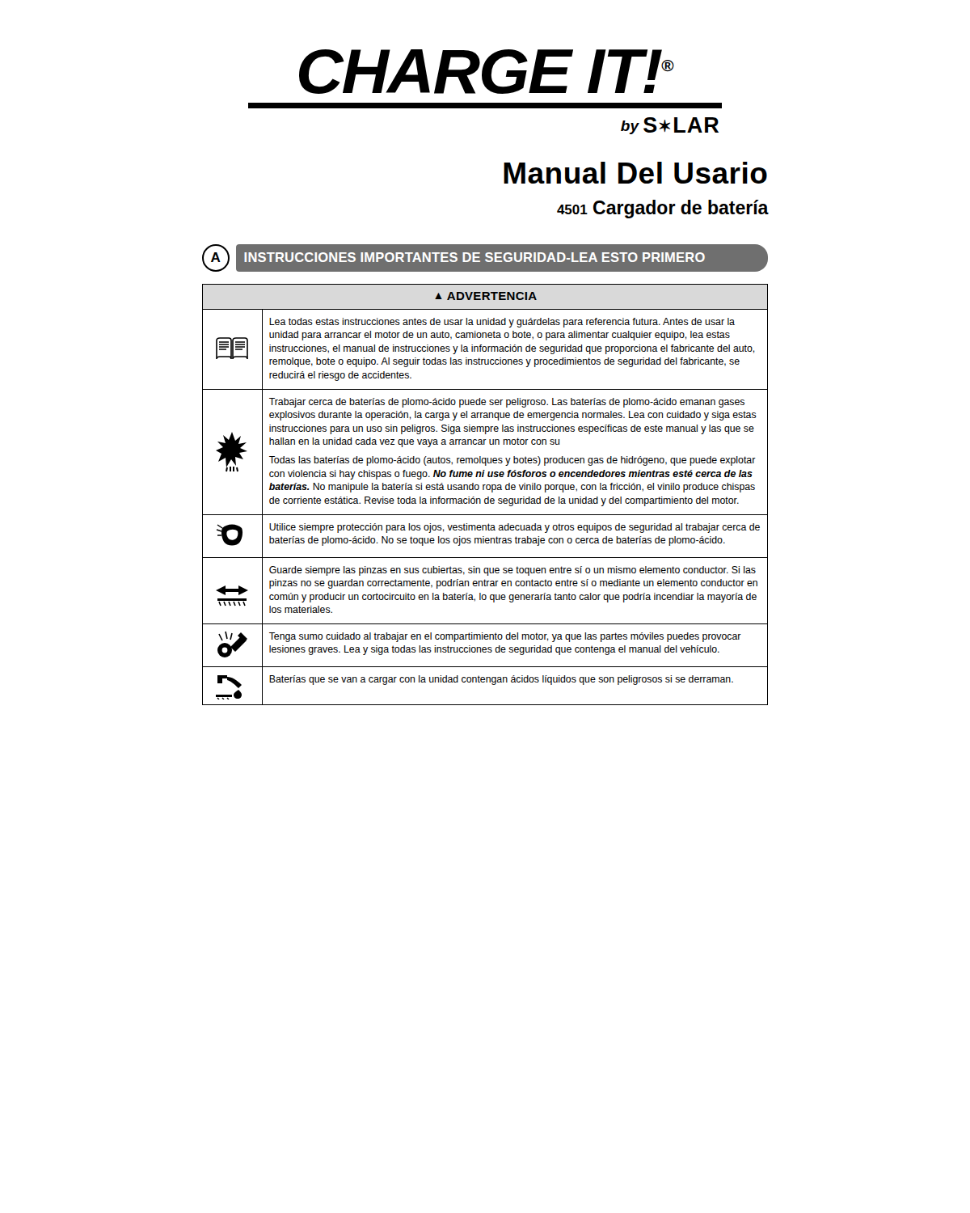CHARGE IT!®
by S✶LAR
Manual Del Usario
4501 Cargador de batería
A
INSTRUCCIONES IMPORTANTES DE SEGURIDAD-LEA ESTO PRIMERO
▲ ADVERTENCIA
| | Lea todas estas instrucciones antes de usar la unidad y guárdelas para referencia futura. Antes de usar la unidad para arrancar el motor de un auto, camioneta o bote, o para alimentar cualquier equipo, lea estas instrucciones, el manual de instrucciones y la información de seguridad que proporciona el fabricante del auto, remolque, bote o equipo. Al seguir todas las instrucciones y procedimientos de seguridad del fabricante, se reducirá el riesgo de accidentes. |
| | Trabajar cerca de baterías de plomo-ácido puede ser peligroso. Las baterías de plomo-ácido emanan gases explosivos durante la operación, la carga y el arranque de emergencia normales. Lea con cuidado y siga estas instrucciones para un uso sin peligros. Siga siempre las instrucciones específicas de este manual y las que se hallan en la unidad cada vez que vaya a arrancar un motor con su Todas las baterías de plomo-ácido (autos, remolques y botes) producen gas de hidrógeno, que puede explotar con violencia si hay chispas o fuego. No fume ni use fósforos o encendedores mientras esté cerca de las baterías. No manipule la batería si está usando ropa de vinilo porque, con la fricción, el vinilo produce chispas de corriente estática. Revise toda la información de seguridad de la unidad y del compartimiento del motor. |
| | Utilice siempre protección para los ojos, vestimenta adecuada y otros equipos de seguridad al trabajar cerca de baterías de plomo-ácido. No se toque los ojos mientras trabaje con o cerca de baterías de plomo-ácido. |
| | Guarde siempre las pinzas en sus cubiertas, sin que se toquen entre sí o un mismo elemento conductor. Si las pinzas no se guardan correctamente, podrían entrar en contacto entre sí o mediante un elemento conductor en común y producir un cortocircuito en la batería, lo que generaría tanto calor que podría incendiar la mayoría de los materiales. |
| | Tenga sumo cuidado al trabajar en el compartimiento del motor, ya que las partes móviles puedes provocar lesiones graves. Lea y siga todas las instrucciones de seguridad que contenga el manual del vehículo. |
| | Baterías que se van a cargar con la unidad contengan ácidos líquidos que son peligrosos si se derraman. |